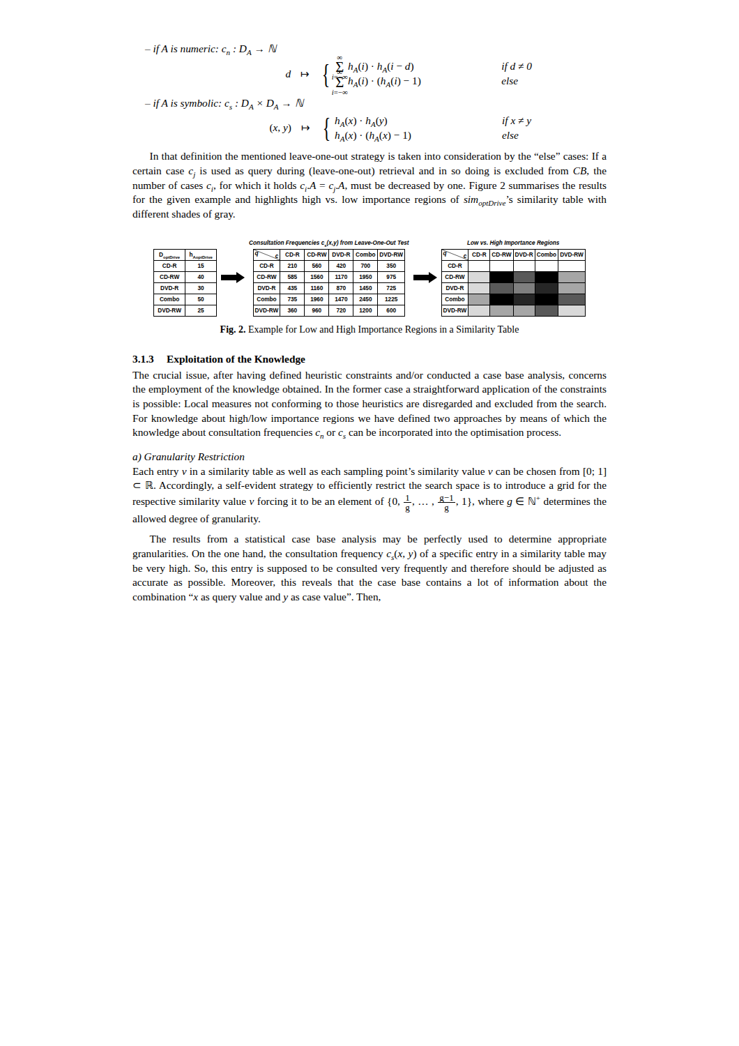– if A is numeric: cn : DA → ℕ
d
↦
{ Σ∞i=−∞ hA(i) · hA(i − d) if d ≠ 0 Σ∞i=−∞ hA(i) · (hA(i) − 1) else
– if A is symbolic: cs : DA × DA → ℕ
(x, y)
↦
{ hA(x) · hA(y) if x ≠ y hA(x) · (hA(x) − 1) else
In that definition the mentioned leave-one-out strategy is taken into consideration by the “else” cases: If a certain case cj is used as query during (leave-one-out) retrieval and in so doing is excluded from CB, the number of cases ci, for which it holds ci.A = cj.A, must be decreased by one. Figure 2 summarises the results for the given example and highlights high vs. low importance regions of simoptDrive’s similarity table with different shades of gray.
| D optDrive | h AoptDrive |
| CD-R | 15 |
| CD-RW | 40 |
| DVD-R | 30 |
| Combo | 50 |
| DVD-RW | 25 |
Consultation Frequencies cs(x,y) from Leave-One-Out Test
| q c | CD-R | CD-RW | DVD-R | Combo | DVD-RW |
| CD-R | 210 | 560 | 420 | 700 | 350 |
| CD-RW | 585 | 1560 | 1170 | 1950 | 975 |
| DVD-R | 435 | 1160 | 870 | 1450 | 725 |
| Combo | 735 | 1960 | 1470 | 2450 | 1225 |
| DVD-RW | 360 | 960 | 720 | 1200 | 600 |
Low vs. High Importance Regions
| q c | CD-R | CD-RW | DVD-R | Combo | DVD-RW |
| CD-R | | | | | |
| CD-RW | | | | | |
| DVD-R | | | | | |
| Combo | | | | | |
| DVD-RW | | | | | |
Fig. 2. Example for Low and High Importance Regions in a Similarity Table
3.1.3 Exploitation of the Knowledge
The crucial issue, after having defined heuristic constraints and/or conducted a case base analysis, concerns the employment of the knowledge obtained. In the former case a straightforward application of the constraints is possible: Local measures not conforming to those heuristics are disregarded and excluded from the search. For knowledge about high/low importance regions we have defined two approaches by means of which the knowledge about consultation frequencies cn or cs can be incorporated into the optimisation process.
a) Granularity Restriction
Each entry v in a similarity table as well as each sampling point’s similarity value v can be chosen from [0; 1] ⊂ ℝ. Accordingly, a self-evident strategy to efficiently restrict the search space is to introduce a grid for the respective similarity value v forcing it to be an element of {0, 1 g, … , g−1 g, 1}, where g ∈ ℕ+ determines the allowed degree of granularity.
The results from a statistical case base analysis may be perfectly used to determine appropriate granularities. On the one hand, the consultation frequency cs(x, y) of a specific entry in a similarity table may be very high. So, this entry is supposed to be consulted very frequently and therefore should be adjusted as accurate as possible. Moreover, this reveals that the case base contains a lot of information about the combination “x as query value and y as case value”. Then,